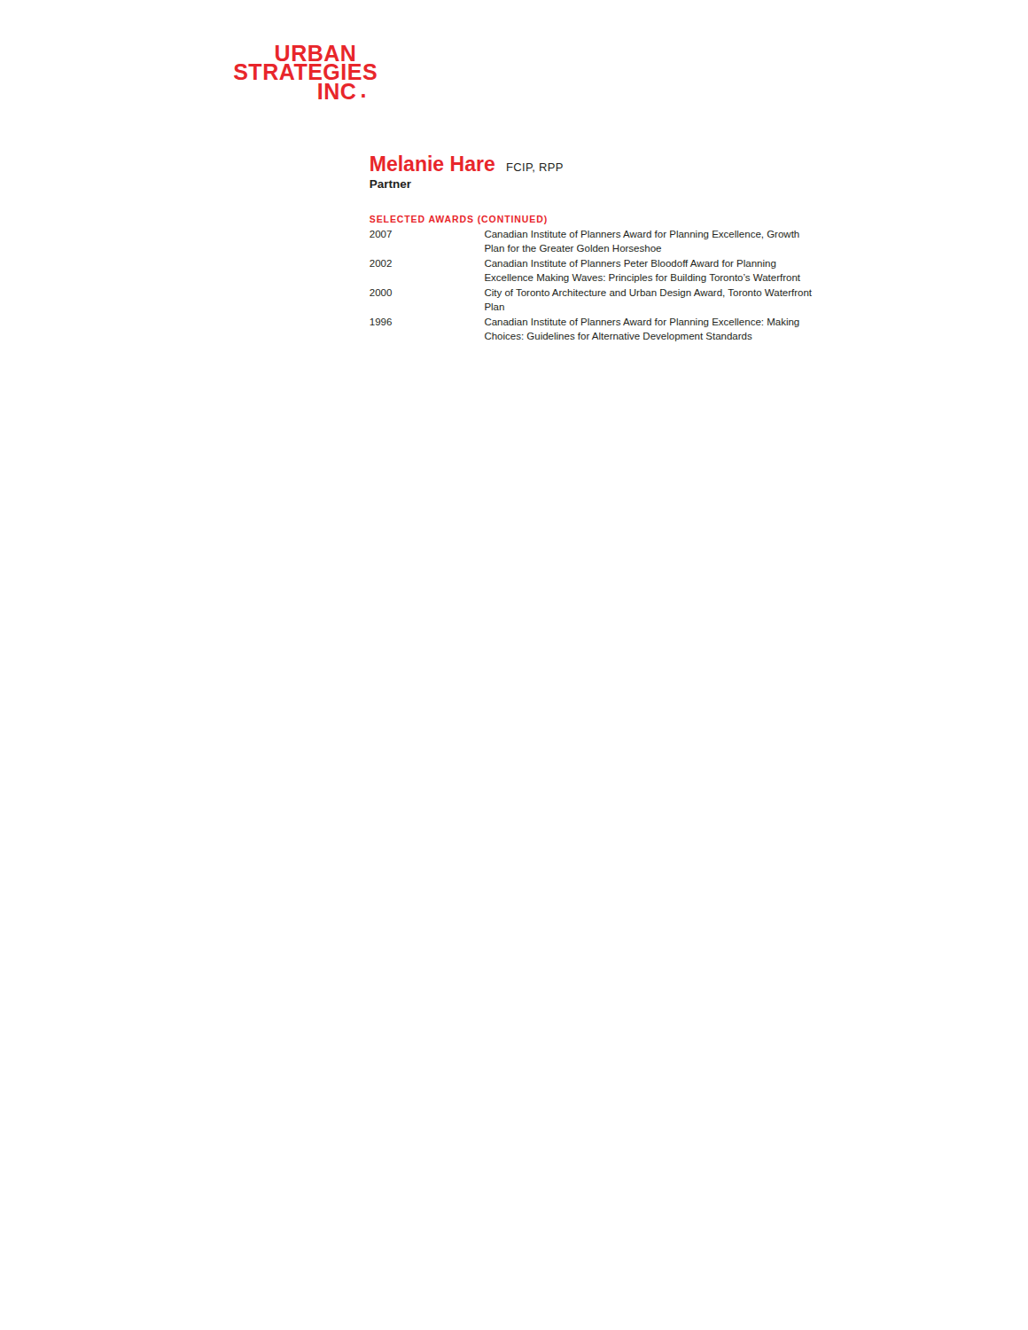URBAN STRATEGIES INC.
Melanie Hare FCIP, RPP
Partner
Selected Awards (continued)
| 2007 | Canadian Institute of Planners Award for Planning Excellence, Growth Plan for the Greater Golden Horseshoe |
| 2002 | Canadian Institute of Planners Peter Bloodoff Award for Planning Excellence Making Waves: Principles for Building Toronto’s Waterfront |
| 2000 | City of Toronto Architecture and Urban Design Award, Toronto Waterfront Plan |
| 1996 | Canadian Institute of Planners Award for Planning Excellence: Making Choices: Guidelines for Alternative Development Standards |